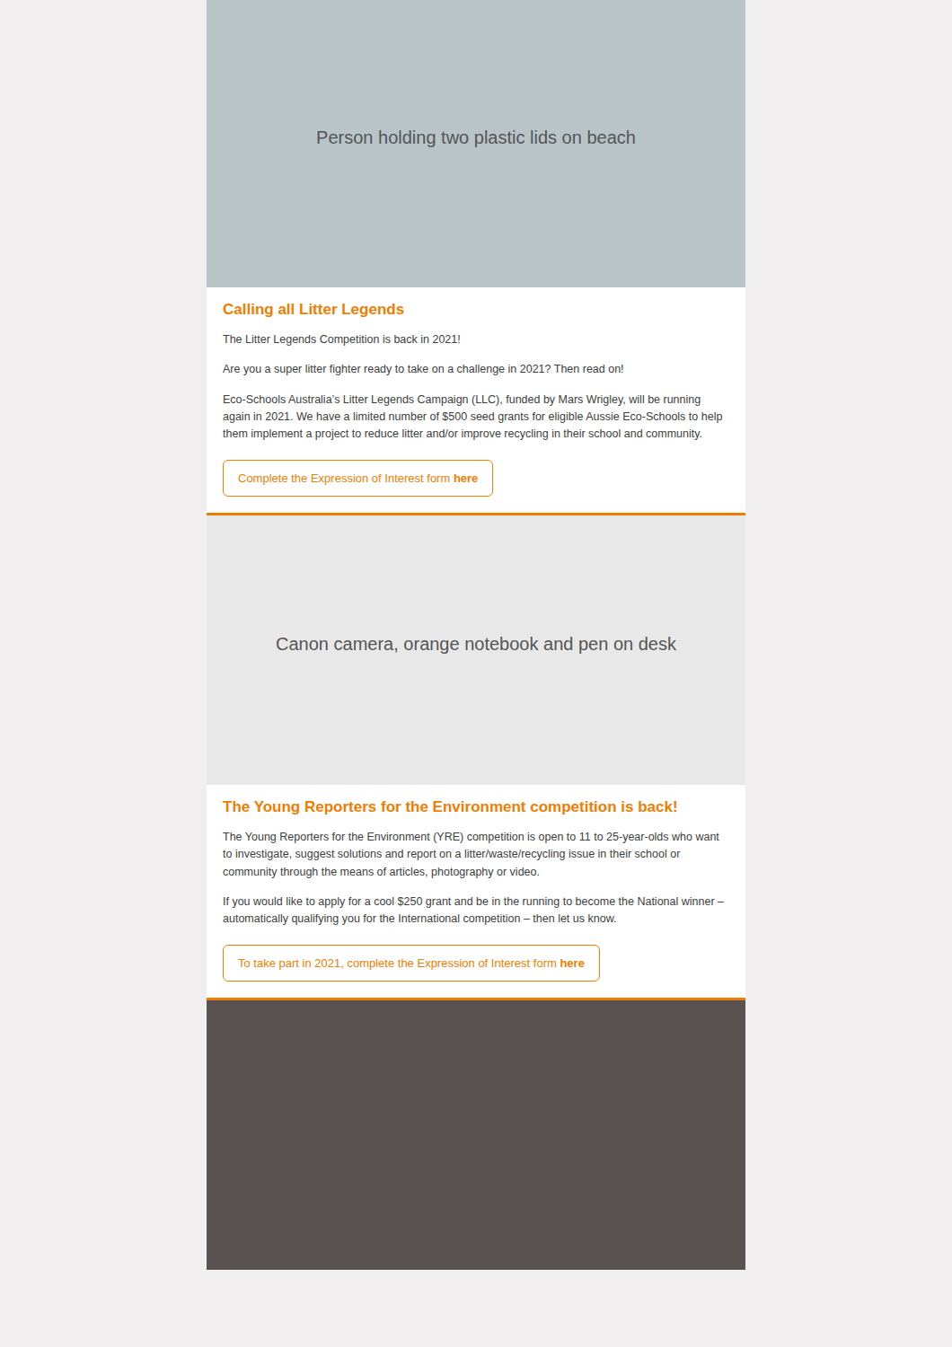Calling all Litter Legends
The Litter Legends Competition is back in 2021!
Are you a super litter fighter ready to take on a challenge in 2021? Then read on!
Eco-Schools Australia’s Litter Legends Campaign (LLC), funded by Mars Wrigley, will be running again in 2021. We have a limited number of $500 seed grants for eligible Aussie Eco-Schools to help them implement a project to reduce litter and/or improve recycling in their school and community.
Complete the Expression of Interest form here
The Young Reporters for the Environment competition is back!
The Young Reporters for the Environment (YRE) competition is open to 11 to 25-year-olds who want to investigate, suggest solutions and report on a litter/waste/recycling issue in their school or community through the means of articles, photography or video.
If you would like to apply for a cool $250 grant and be in the running to become the National winner – automatically qualifying you for the International competition – then let us know.
To take part in 2021, complete the Expression of Interest form here